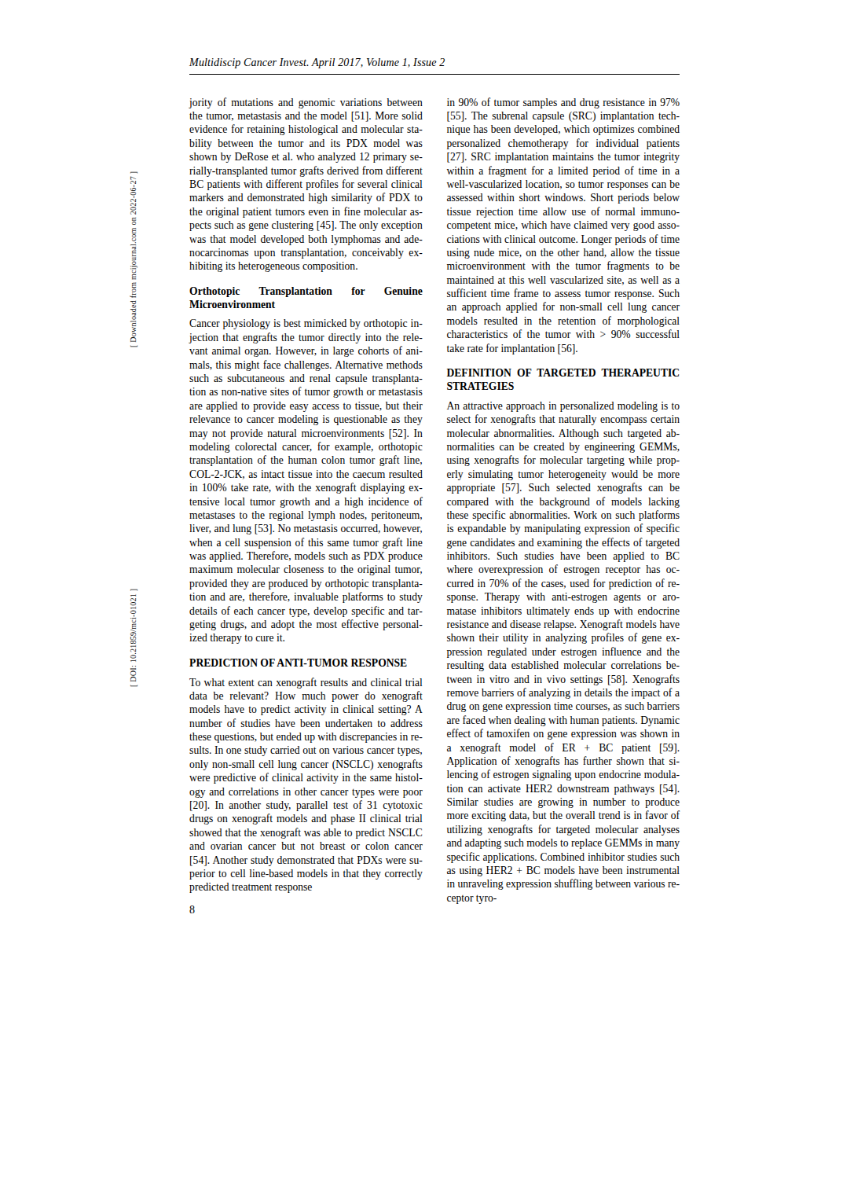Multidiscip Cancer Invest. April 2017, Volume 1, Issue 2
jority of mutations and genomic variations between the tumor, metastasis and the model [51]. More solid evidence for retaining histological and molecular stability between the tumor and its PDX model was shown by DeRose et al. who analyzed 12 primary serially-transplanted tumor grafts derived from different BC patients with different profiles for several clinical markers and demonstrated high similarity of PDX to the original patient tumors even in fine molecular aspects such as gene clustering [45]. The only exception was that model developed both lymphomas and adenocarcinomas upon transplantation, conceivably exhibiting its heterogeneous composition.
Orthotopic Transplantation for Genuine Microenvironment
Cancer physiology is best mimicked by orthotopic injection that engrafts the tumor directly into the relevant animal organ. However, in large cohorts of animals, this might face challenges. Alternative methods such as subcutaneous and renal capsule transplantation as non-native sites of tumor growth or metastasis are applied to provide easy access to tissue, but their relevance to cancer modeling is questionable as they may not provide natural microenvironments [52]. In modeling colorectal cancer, for example, orthotopic transplantation of the human colon tumor graft line, COL-2-JCK, as intact tissue into the caecum resulted in 100% take rate, with the xenograft displaying extensive local tumor growth and a high incidence of metastases to the regional lymph nodes, peritoneum, liver, and lung [53]. No metastasis occurred, however, when a cell suspension of this same tumor graft line was applied. Therefore, models such as PDX produce maximum molecular closeness to the original tumor, provided they are produced by orthotopic transplantation and are, therefore, invaluable platforms to study details of each cancer type, develop specific and targeting drugs, and adopt the most effective personalized therapy to cure it.
Prediction of Anti-Tumor Response
To what extent can xenograft results and clinical trial data be relevant? How much power do xenograft models have to predict activity in clinical setting? A number of studies have been undertaken to address these questions, but ended up with discrepancies in results. In one study carried out on various cancer types, only non-small cell lung cancer (NSCLC) xenografts were predictive of clinical activity in the same histology and correlations in other cancer types were poor [20]. In another study, parallel test of 31 cytotoxic drugs on xenograft models and phase II clinical trial showed that the xenograft was able to predict NSCLC and ovarian cancer but not breast or colon cancer [54]. Another study demonstrated that PDXs were superior to cell line-based models in that they correctly predicted treatment response
in 90% of tumor samples and drug resistance in 97% [55]. The subrenal capsule (SRC) implantation technique has been developed, which optimizes combined personalized chemotherapy for individual patients [27]. SRC implantation maintains the tumor integrity within a fragment for a limited period of time in a well-vascularized location, so tumor responses can be assessed within short windows. Short periods below tissue rejection time allow use of normal immunocompetent mice, which have claimed very good associations with clinical outcome. Longer periods of time using nude mice, on the other hand, allow the tissue microenvironment with the tumor fragments to be maintained at this well vascularized site, as well as a sufficient time frame to assess tumor response. Such an approach applied for non-small cell lung cancer models resulted in the retention of morphological characteristics of the tumor with > 90% successful take rate for implantation [56].
Definition of Targeted Therapeutic Strategies
An attractive approach in personalized modeling is to select for xenografts that naturally encompass certain molecular abnormalities. Although such targeted abnormalities can be created by engineering GEMMs, using xenografts for molecular targeting while properly simulating tumor heterogeneity would be more appropriate [57]. Such selected xenografts can be compared with the background of models lacking these specific abnormalities. Work on such platforms is expandable by manipulating expression of specific gene candidates and examining the effects of targeted inhibitors. Such studies have been applied to BC where overexpression of estrogen receptor has occurred in 70% of the cases, used for prediction of response. Therapy with anti-estrogen agents or aromatase inhibitors ultimately ends up with endocrine resistance and disease relapse. Xenograft models have shown their utility in analyzing profiles of gene expression regulated under estrogen influence and the resulting data established molecular correlations between in vitro and in vivo settings [58]. Xenografts remove barriers of analyzing in details the impact of a drug on gene expression time courses, as such barriers are faced when dealing with human patients. Dynamic effect of tamoxifen on gene expression was shown in a xenograft model of ER + BC patient [59]. Application of xenografts has further shown that silencing of estrogen signaling upon endocrine modulation can activate HER2 downstream pathways [54]. Similar studies are growing in number to produce more exciting data, but the overall trend is in favor of utilizing xenografts for targeted molecular analyses and adapting such models to replace GEMMs in many specific applications. Combined inhibitor studies such as using HER2 + BC models have been instrumental in unraveling expression shuffling between various receptor tyro-
8
[ Downloaded from mcijournal.com on 2022-06-27 ]
[ DOI: 10.21859/mci-01021 ]